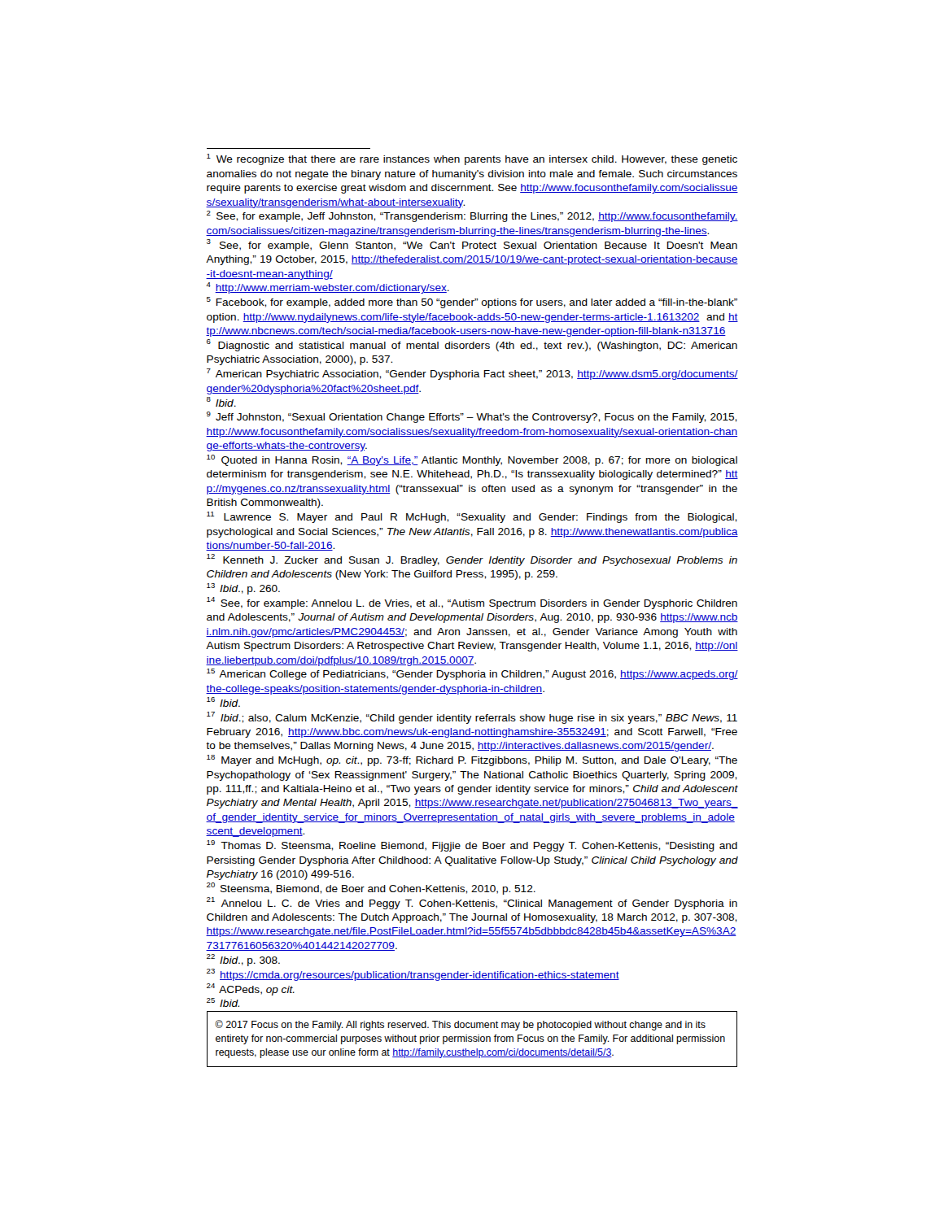1 We recognize that there are rare instances when parents have an intersex child. However, these genetic anomalies do not negate the binary nature of humanity's division into male and female. Such circumstances require parents to exercise great wisdom and discernment. See http://www.focusonthefamily.com/socialissues/sexuality/transgenderism/what-about-intersexuality.
2 See, for example, Jeff Johnston, “Transgenderism: Blurring the Lines,” 2012, http://www.focusonthefamily.com/socialissues/citizen-magazine/transgenderism-blurring-the-lines/transgenderism-blurring-the-lines.
3 See, for example, Glenn Stanton, “We Can't Protect Sexual Orientation Because It Doesn't Mean Anything,” 19 October, 2015, http://thefederalist.com/2015/10/19/we-cant-protect-sexual-orientation-because-it-doesnt-mean-anything/
4 http://www.merriam-webster.com/dictionary/sex.
5 Facebook, for example, added more than 50 “gender” options for users, and later added a “fill-in-the-blank” option. http://www.nydailynews.com/life-style/facebook-adds-50-new-gender-terms-article-1.1613202 and http://www.nbcnews.com/tech/social-media/facebook-users-now-have-new-gender-option-fill-blank-n313716
6 Diagnostic and statistical manual of mental disorders (4th ed., text rev.), (Washington, DC: American Psychiatric Association, 2000), p. 537.
7 American Psychiatric Association, “Gender Dysphoria Fact sheet,” 2013, http://www.dsm5.org/documents/gender%20dysphoria%20fact%20sheet.pdf.
8 Ibid.
9 Jeff Johnston, “Sexual Orientation Change Efforts” – What's the Controversy?, Focus on the Family, 2015, http://www.focusonthefamily.com/socialissues/sexuality/freedom-from-homosexuality/sexual-orientation-change-efforts-whats-the-controversy.
10 Quoted in Hanna Rosin, “A Boy's Life,” Atlantic Monthly, November 2008, p. 67; for more on biological determinism for transgenderism, see N.E. Whitehead, Ph.D., “Is transsexuality biologically determined?” http://mygenes.co.nz/transsexuality.html (“transsexual” is often used as a synonym for “transgender” in the British Commonwealth).
11 Lawrence S. Mayer and Paul R McHugh, “Sexuality and Gender: Findings from the Biological, psychological and Social Sciences,” The New Atlantis, Fall 2016, p 8. http://www.thenewatlantis.com/publications/number-50-fall-2016.
12 Kenneth J. Zucker and Susan J. Bradley, Gender Identity Disorder and Psychosexual Problems in Children and Adolescents (New York: The Guilford Press, 1995), p. 259.
13 Ibid., p. 260.
14 See, for example: Annelou L. de Vries, et al., “Autism Spectrum Disorders in Gender Dysphoric Children and Adolescents,” Journal of Autism and Developmental Disorders, Aug. 2010, pp. 930-936 https://www.ncbi.nlm.nih.gov/pmc/articles/PMC2904453/; and Aron Janssen, et al., Gender Variance Among Youth with Autism Spectrum Disorders: A Retrospective Chart Review, Transgender Health, Volume 1.1, 2016, http://online.liebertpub.com/doi/pdfplus/10.1089/trgh.2015.0007.
15 American College of Pediatricians, “Gender Dysphoria in Children,” August 2016, https://www.acpeds.org/the-college-speaks/position-statements/gender-dysphoria-in-children.
16 Ibid.
17 Ibid.; also, Calum McKenzie, “Child gender identity referrals show huge rise in six years,” BBC News, 11 February 2016, http://www.bbc.com/news/uk-england-nottinghamshire-35532491; and Scott Farwell, “Free to be themselves,” Dallas Morning News, 4 June 2015, http://interactives.dallasnews.com/2015/gender/.
18 Mayer and McHugh, op. cit., pp. 73-ff; Richard P. Fitzgibbons, Philip M. Sutton, and Dale O'Leary, “The Psychopathology of ‘Sex Reassignment' Surgery,” The National Catholic Bioethics Quarterly, Spring 2009, pp. 111,ff.; and Kaltiala-Heino et al., “Two years of gender identity service for minors,” Child and Adolescent Psychiatry and Mental Health, April 2015, https://www.researchgate.net/publication/275046813_Two_years_of_gender_identity_service_for_minors_Overrepresentation_of_natal_girls_with_severe_problems_in_adolescent_development.
19 Thomas D. Steensma, Roeline Biemond, Fijgjie de Boer and Peggy T. Cohen-Kettenis, “Desisting and Persisting Gender Dysphoria After Childhood: A Qualitative Follow-Up Study,” Clinical Child Psychology and Psychiatry 16 (2010) 499-516.
20 Steensma, Biemond, de Boer and Cohen-Kettenis, 2010, p. 512.
21 Annelou L. C. de Vries and Peggy T. Cohen-Kettenis, “Clinical Management of Gender Dysphoria in Children and Adolescents: The Dutch Approach,” The Journal of Homosexuality, 18 March 2012, p. 307-308, https://www.researchgate.net/file.PostFileLoader.html?id=55f5574b5dbbbdc8428b45b4&assetKey=AS%3A273177616056320%401442142027709.
22 Ibid., p. 308.
23 https://cmda.org/resources/publication/transgender-identification-ethics-statement
24 ACPeds, op cit.
25 Ibid.
© 2017 Focus on the Family. All rights reserved. This document may be photocopied without change and in its entirety for non-commercial purposes without prior permission from Focus on the Family. For additional permission requests, please use our online form at http://family.custhelp.com/ci/documents/detail/5/3.